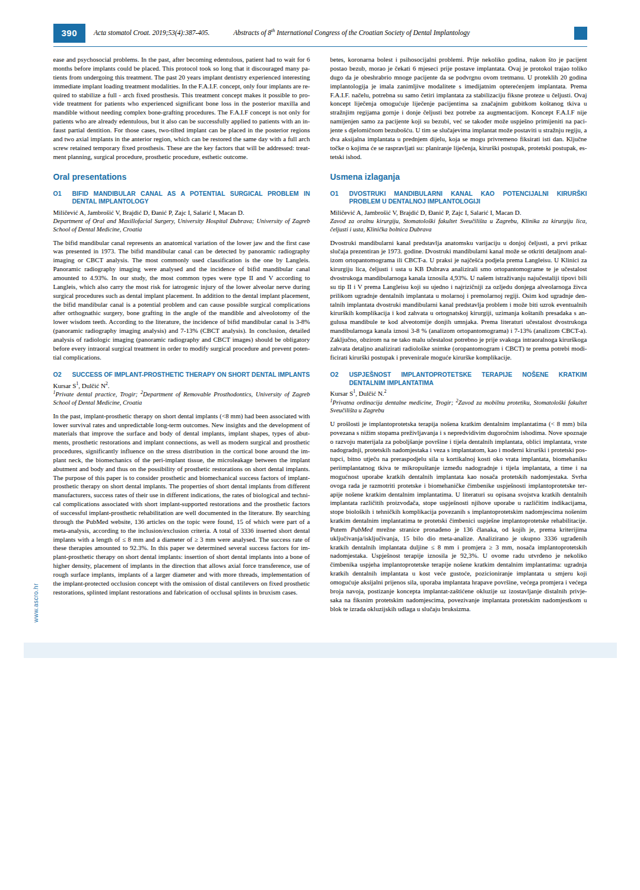390
Acta stomatol Croat. 2019;53(4):387-405.
Abstracts of 8th International Congress of the Croatian Society of Dental Implantology
ease and psychosocial problems. In the past, after becoming edentulous, patient had to wait for 6 months before implants could be placed. This protocol took so long that it discouraged many patients from undergoing this treatment. The past 20 years implant dentistry experienced interesting immediate implant loading treatment modalities. In the F.A.I.F. concept, only four implants are required to stabilize a full - arch fixed prosthesis. This treatment concept makes it possible to provide treatment for patients who experienced significant bone loss in the posterior maxilla and mandible without needing complex bone-grafting procedures. The F.A.I.F concept is not only for patients who are already edentulous, but it also can be successfully applied to patients with an infaust partial dentition. For those cases, two-tilted implant can be placed in the posterior regions and two axial implants in the anterior region, which can be restored the same day with a full arch screw retained temporary fixed prosthesis. These are the key factors that will be addressed: treatment planning, surgical procedure, prosthetic procedure, esthetic outcome.
Oral presentations
O1 BIFID MANDIBULAR CANAL AS A POTENTIAL SURGICAL PROBLEM IN DENTAL IMPLANTOLOGY
Miličević A, Jambrošić V, Brajdić D, Đanić P, Zajc I, Salarić I, Macan D.
Department of Oral and Maxillofacial Surgery, University Hospital Dubrava; University of Zagreb School of Dental Medicine, Croatia
The bifid mandibular canal represents an anatomical variation of the lower jaw and the first case was presented in 1973. The bifid mandibular canal can be detected by panoramic radiography imaging or CBCT analysis. The most commonly used classification is the one by Langleis. Panoramic radiography imaging were analysed and the incidence of bifid mandibular canal amounted to 4.93%. In our study, the most common types were type II and V according to Langleis, which also carry the most risk for iatrogenic injury of the lower alveolar nerve during surgical procedures such as dental implant placement. In addition to the dental implant placement, the bifid mandibular canal is a potential problem and can cause possible surgical complications after orthognathic surgery, bone grafting in the angle of the mandible and alveolotomy of the lower wisdom teeth. According to the literature, the incidence of bifid mandibular canal is 3-8% (panoramic radiography imaging analysis) and 7-13% (CBCT analysis). In conclusion, detailed analysis of radiologic imaging (panoramic radiography and CBCT images) should be obligatory before every intraoral surgical treatment in order to modify surgical procedure and prevent potential complications.
O2 SUCCESS OF IMPLANT-PROSTHETIC THERAPY ON SHORT DENTAL IMPLANTS
Kursar S1, Dulčić N2.
1Private dental practice, Trogir; 2Department of Removable Prosthodontics, University of Zagreb School of Dental Medicine, Croatia
In the past, implant-prosthetic therapy on short dental implants (<8 mm) had been associated with lower survival rates and unpredictable long-term outcomes. New insights and the development of materials that improve the surface and body of dental implants, implant shapes, types of abutments, prosthetic restorations and implant connections, as well as modern surgical and prosthetic procedures, significantly influence on the stress distribution in the cortical bone around the implant neck, the biomechanics of the peri-implant tissue, the microleakage between the implant abutment and body and thus on the possibility of prosthetic restorations on short dental implants. The purpose of this paper is to consider prosthetic and biomechanical success factors of implant-prosthetic therapy on short dental implants. The properties of short dental implants from different manufacturers, success rates of their use in different indications, the rates of biological and technical complications associated with short implant-supported restorations and the prosthetic factors of successful implant-prosthetic rehabilitation are well documented in the literature. By searching through the PubMed website, 136 articles on the topic were found, 15 of which were part of a meta-analysis, according to the inclusion/exclusion criteria. A total of 3336 inserted short dental implants with a length of ≤ 8 mm and a diameter of ≥ 3 mm were analysed. The success rate of these therapies amounted to 92.3%. In this paper we determined several success factors for implant-prosthetic therapy on short dental implants: insertion of short dental implants into a bone of higher density, placement of implants in the direction that allows axial force transference, use of rough surface implants, implants of a larger diameter and with more threads, implementation of the implant-protected occlusion concept with the omission of distal cantilevers on fixed prosthetic restorations, splinted implant restorations and fabrication of occlusal splints in bruxism cases.
betes, koronarna bolest i psihosocijalni problemi. Prije nekoliko godina, nakon što je pacijent postao bezub, morao je čekati 6 mjeseci prije postave implantata. Ovaj je protokol trajao toliko dugo da je obeshrabrio mnoge pacijente da se podvrgnu ovom tretmanu. U proteklih 20 godina implantologija je imala zanimljive modalitete s imedijatnim opterećenjem implantata. Prema F.A.I.F. načelu, potrebna su samo četiri implantata za stabilizaciju fiksne proteze u čeljusti. Ovaj koncept liječenja omogućuje liječenje pacijentima sa značajnim gubitkom koštanog tkiva u stražnjim regijama gornje i donje čeljusti bez potrebe za augmentacijom. Koncept F.A.I.F nije namijenjen samo za pacijente koji su bezubi, već se također može uspješno primijeniti na pacijente s djelomičnom bezubošću. U tim se slučajevima implantat može postaviti u stražnju regiju, a dva aksijalna implantata u prednjem dijelu, koja se mogu privremeno fiksirati isti dan. Ključne točke o kojima će se raspravljati su: planiranje liječenja, kirurški postupak, protetski postupak, estetski ishod.
Usmena izlaganja
O1 DVOSTRUKI MANDIBULARNI KANAL KAO POTENCIJALNI KIRURŠKI PROBLEM U DENTALNOJ IMPLANTOLOGIJI
Miličević A, Jambrošić V, Brajdić D, Đanić P, Zajc I, Salarić I, Macan D.
Zavod za oralnu kirurgiju, Stomatološki fakultet Sveučilišta u Zagrebu, Klinika za kirurgiju lica, čeljusti i usta, Klinička bolnica Dubrava
Dvostruki mandibularni kanal predstavlja anatomsku varijaciju u donjoj čeljusti, a prvi prikaz slučaja prezentiran je 1973. godine. Dvostruki mandibularni kanal može se otkriti detaljnom analizom ortopantomograma ili CBCT-a. U praksi je najčešća podjela prema Langleisu. U Klinici za kirurgiju lica, čeljusti i usta u KB Dubrava analizirali smo ortopantomograme te je učestalost dvostrukoga mandibularnoga kanala iznosila 4,93%. U našem istraživanju najučestaliji tipovi bili su tip II i V prema Langleisu koji su ujedno i najrizičniji za ozljedu donjega alveolarnoga živca prilikom ugradnje dentalnih implantata u molarnoj i premolarnoj regiji. Osim kod ugradnje dentalnih implantata dvostruki mandibularni kanal predstavlja problem i može biti uzrok eventualnih kirurških komplikacija i kod zahvata u ortognatskoj kirurgiji, uzimanja koštanih presadaka s angulusa mandibule te kod alveotomije donjih umnjaka. Prema literaturi učestalost dvostrukoga mandibularnoga kanala iznosi 3-8 % (analizom ortopantomograma) i 7-13% (analizom CBCT-a). Zaključno, obzirom na ne tako malu učestalost potrebno je prije svakoga intraoralnoga kirurškoga zahvata detaljno analizirati radiološke snimke (oropantomogram i CBCT) te prema potrebi modificirati kirurški postupak i prevenirale moguće kirurške komplikacije.
O2 USPJEŠNOST IMPLANTOPROTETSKE TERAPIJE NOŠENE KRATKIM DENTALNIM IMPLANTATIMA
Kursar S1, Dulčić N.2
1Privatna ordinacija dentalne medicine, Trogir; 2Zavod za mobilnu protetiku, Stomatološki fakultet Sveučilišta u Zagrebu
U prošlosti je implantoprotetska terapija nošena kratkim dentalnim implantatima (< 8 mm) bila povezana s nižim stopama preživljavanja i s nepredvidivim dugoročnim ishodima. Nove spoznaje o razvoju materijala za poboljšanje površine i tijela dentalnih implantata, oblici implantata, vrste nadogradnji, protetskih nadomjestaka i veza s implantatom, kao i moderni kirurški i protetski postupci, bitno utječu na preraspodjelu sila u kortikalnoj kosti oko vrata implantata, biomehaniku periimplantatnog tkiva te mikropuštanje između nadogradnje i tijela implantata, a time i na mogućnost uporabe kratkih dentalnih implantata kao nosača protetskih nadomjestaka. Svrha ovoga rada je razmotriti protetske i biomehaničke čimbenike uspješnosti implantoprotetske terapije nošene kratkim dentalnim implantatima. U literaturi su opisana svojstva kratkih dentalnih implantata različitih proizvođača, stope uspješnosti njihove uporabe u različitim indikacijama, stope bioloških i tehničkih komplikacija povezanih s implantoprotetskim nadomjescima nošenim kratkim dentalnim implantatima te protetski čimbenici uspješne implantoprotetske rehabilitacije. Putem PubMed mrežne stranice pronađeno je 136 članaka, od kojih je, prema kriterijima uključivanja/isključivanja, 15 bilo dio meta-analize. Analizirano je ukupno 3336 ugrađenih kratkih dentalnih implantata duljine ≤ 8 mm i promjera ≥ 3 mm, nosača implantoprotetskih nadomjestaka. Uspješnost terapije iznosila je 92,3%. U ovome radu utvrđeno je nekoliko čimbenika uspjeha implantoprotetske terapije nošene kratkim dentalnim implantatima: ugradnja kratkih dentalnih implantata u kost veće gustoće, pozicioniranje implantata u smjeru koji omogućuje aksijalni prijenos sila, uporaba implantata hrapave površine, većega promjera i većega broja navoja, postizanje koncepta implantat-zaštićene okluzije uz izostavljanje distalnih privjesaka na fiksnim protetskim nadomjescima, povezivanje implantata protetskim nadomjestkom u blok te izrada okluzijskih udlaga u slučaju bruksizma.
www.ascro.hr